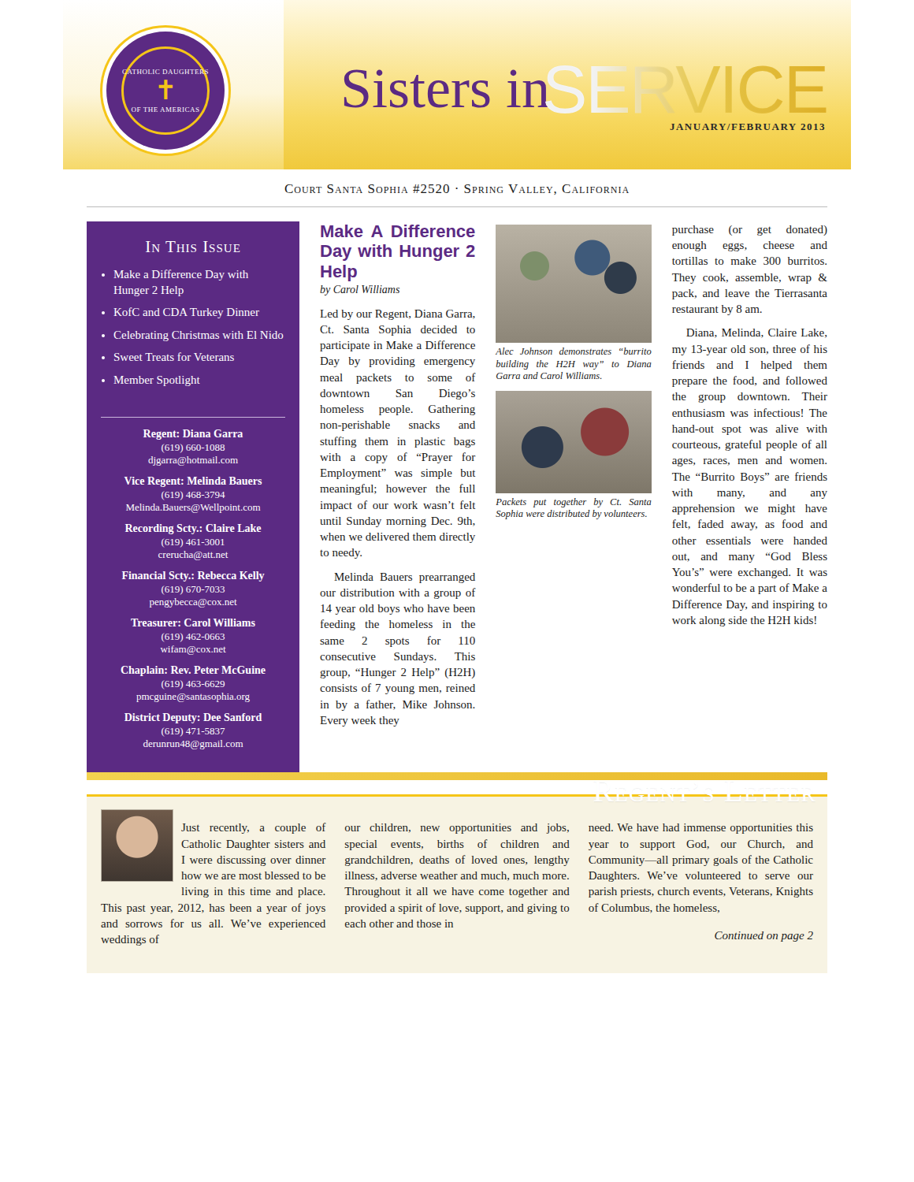Catholic Daughters ✝ of the Americas
Sisters in SERVICE
JANUARY/FEBRUARY 2013
Court Santa Sophia #2520 · Spring Valley, California
In This Issue
Make a Difference Day with Hunger 2 Help
KofC and CDA Turkey Dinner
Celebrating Christmas with El Nido
Sweet Treats for Veterans
Member Spotlight
Regent: Diana Garra
(619) 660-1088
djgarra@hotmail.com
Vice Regent: Melinda Bauers
(619) 468-3794
Melinda.Bauers@Wellpoint.com
Recording Scty.: Claire Lake
(619) 461-3001
crerucha@att.net
Financial Scty.: Rebecca Kelly
(619) 670-7033
pengybecca@cox.net
Treasurer: Carol Williams
(619) 462-0663
wifam@cox.net
Chaplain: Rev. Peter McGuine
(619) 463-6629
pmcguine@santasophia.org
District Deputy: Dee Sanford
(619) 471-5837
derunrun48@gmail.com
Make A Difference Day with Hunger 2 Help
by Carol Williams
Led by our Regent, Diana Garra, Ct. Santa Sophia decided to participate in Make a Difference Day by providing emergency meal packets to some of downtown San Diego’s homeless people. Gathering non-perishable snacks and stuffing them in plastic bags with a copy of “Prayer for Employment” was simple but meaningful; however the full impact of our work wasn’t felt until Sunday morning Dec. 9th, when we delivered them directly to needy.
Melinda Bauers prearranged our distribution with a group of 14 year old boys who have been feeding the homeless in the same 2 spots for 110 consecutive Sundays. This group, “Hunger 2 Help” (H2H) consists of 7 young men, reined in by a father, Mike Johnson. Every week they
Alec Johnson demonstrates “burrito building the H2H way” to Diana Garra and Carol Williams.
Packets put together by Ct. Santa Sophia were distributed by volunteers.
purchase (or get donated) enough eggs, cheese and tortillas to make 300 burritos. They cook, assemble, wrap & pack, and leave the Tierrasanta restaurant by 8 am.
Diana, Melinda, Claire Lake, my 13-year old son, three of his friends and I helped them prepare the food, and followed the group downtown. Their enthusiasm was infectious! The hand-out spot was alive with courteous, grateful people of all ages, races, men and women. The “Burrito Boys” are friends with many, and any apprehension we might have felt, faded away, as food and other essentials were handed out, and many “God Bless You’s” were exchanged. It was wonderful to be a part of Make a Difference Day, and inspiring to work along side the H2H kids!
Regent’s Letter
Just recently, a couple of Catholic Daughter sisters and I were discussing over dinner how we are most blessed to be living in this time and place. This past year, 2012, has been a year of joys and sorrows for us all. We’ve experienced weddings of
our children, new opportunities and jobs, special events, births of children and grandchildren, deaths of loved ones, lengthy illness, adverse weather and much, much more. Throughout it all we have come together and provided a spirit of love, support, and giving to each other and those in
need. We have had immense opportunities this year to support God, our Church, and Community—all primary goals of the Catholic Daughters. We’ve volunteered to serve our parish priests, church events, Veterans, Knights of Columbus, the homeless,
Continued on page 2